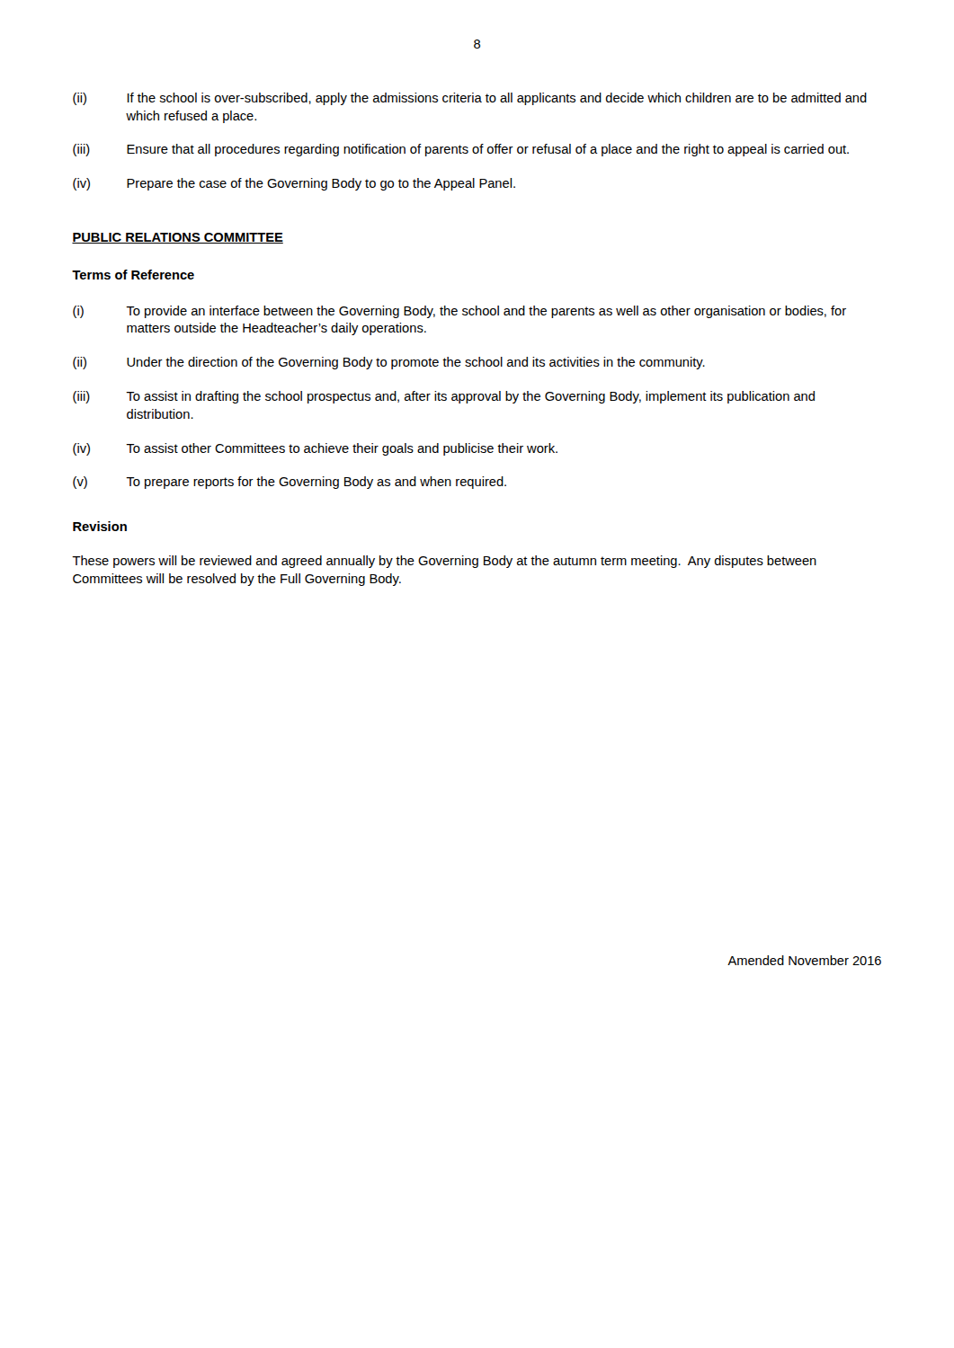8
(ii)
If the school is over-subscribed, apply the admissions criteria to all applicants and decide which children are to be admitted and which refused a place.
(iii)
Ensure that all procedures regarding notification of parents of offer or refusal of a place and the right to appeal is carried out.
(iv)
Prepare the case of the Governing Body to go to the Appeal Panel.
PUBLIC RELATIONS COMMITTEE
Terms of Reference
(i)
To provide an interface between the Governing Body, the school and the parents as well as other organisation or bodies, for matters outside the Headteacher’s daily operations.
(ii)
Under the direction of the Governing Body to promote the school and its activities in the community.
(iii)
To assist in drafting the school prospectus and, after its approval by the Governing Body, implement its publication and distribution.
(iv)
To assist other Committees to achieve their goals and publicise their work.
(v)
To prepare reports for the Governing Body as and when required.
Revision
These powers will be reviewed and agreed annually by the Governing Body at the autumn term meeting. Any disputes between Committees will be resolved by the Full Governing Body.
Amended November 2016